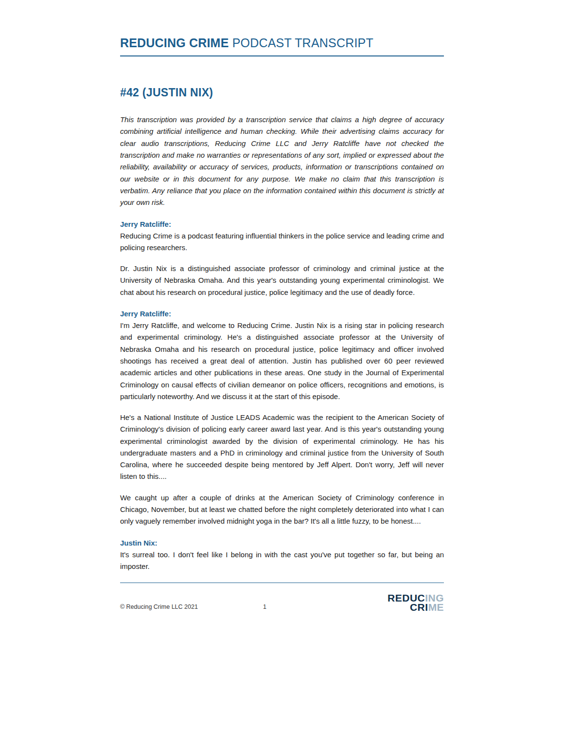REDUCING CRIME PODCAST TRANSCRIPT
#42 (Justin Nix)
This transcription was provided by a transcription service that claims a high degree of accuracy combining artificial intelligence and human checking. While their advertising claims accuracy for clear audio transcriptions, Reducing Crime LLC and Jerry Ratcliffe have not checked the transcription and make no warranties or representations of any sort, implied or expressed about the reliability, availability or accuracy of services, products, information or transcriptions contained on our website or in this document for any purpose. We make no claim that this transcription is verbatim. Any reliance that you place on the information contained within this document is strictly at your own risk.
Jerry Ratcliffe:
Reducing Crime is a podcast featuring influential thinkers in the police service and leading crime and policing researchers.
Dr. Justin Nix is a distinguished associate professor of criminology and criminal justice at the University of Nebraska Omaha. And this year's outstanding young experimental criminologist. We chat about his research on procedural justice, police legitimacy and the use of deadly force.
Jerry Ratcliffe:
I'm Jerry Ratcliffe, and welcome to Reducing Crime. Justin Nix is a rising star in policing research and experimental criminology. He's a distinguished associate professor at the University of Nebraska Omaha and his research on procedural justice, police legitimacy and officer involved shootings has received a great deal of attention. Justin has published over 60 peer reviewed academic articles and other publications in these areas. One study in the Journal of Experimental Criminology on causal effects of civilian demeanor on police officers, recognitions and emotions, is particularly noteworthy. And we discuss it at the start of this episode.
He's a National Institute of Justice LEADS Academic was the recipient to the American Society of Criminology's division of policing early career award last year. And is this year's outstanding young experimental criminologist awarded by the division of experimental criminology. He has his undergraduate masters and a PhD in criminology and criminal justice from the University of South Carolina, where he succeeded despite being mentored by Jeff Alpert. Don't worry, Jeff will never listen to this....
We caught up after a couple of drinks at the American Society of Criminology conference in Chicago, November, but at least we chatted before the night completely deteriorated into what I can only vaguely remember involved midnight yoga in the bar? It's all a little fuzzy, to be honest....
Justin Nix:
It's surreal too. I don't feel like I belong in with the cast you've put together so far, but being an imposter.
© Reducing Crime LLC 2021
1
REDUC ING
CRI ME